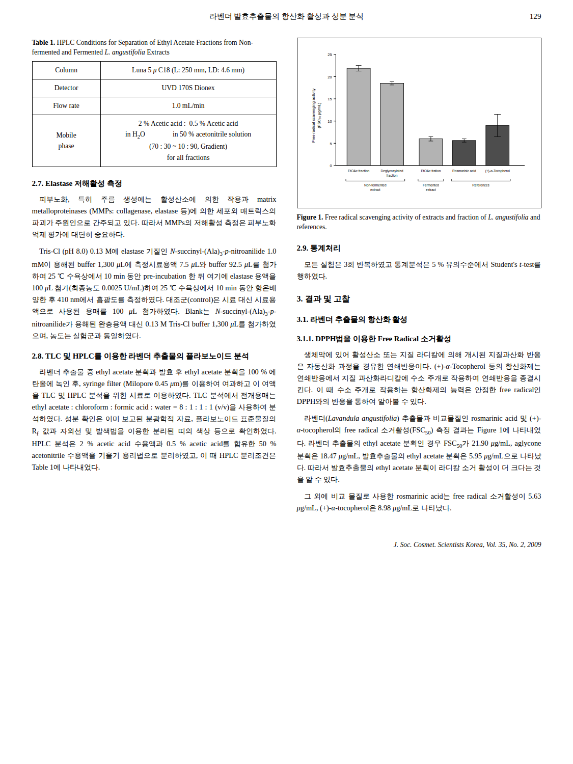라벤더 발효추출물의 항산화 활성과 성분 분석 129
Table 1. HPLC Conditions for Separation of Ethyl Acetate Fractions from Non-fermented and Fermented L. angustifolia Extracts
| Column | Luna 5 μ C18 (L: 250 mm, LD: 4.6 mm) |
| Detector | UVD 170S Dionex |
| Flow rate | 1.0 mL/min |
| Mobile phase | 2 % Acetic acid : 0.5 % Acetic acid in H 2 O in 50 % acetonitrile solution (70 : 30 ~ 10 : 90, Gradient) for all fractions |
2.7. Elastase 저해활성 측정
피부노화, 특히 주름 생성에는 활성산소에 의한 작용과 matrix metalloproteinases (MMPs: collagenase, elastase 등)에 의한 세포외 매트릭스의 파괴가 주원인으로 간주되고 있다. 따라서 MMPs의 저해활성 측정은 피부노화 억제 평가에 대단히 중요하다.
Tris-Cl (pH 8.0) 0.13 M에 elastase 기질인 N-succinyl-(Ala)3-p-nitroanilide 1.0 mM이 용해된 buffer 1,300 μ L에 측정시료용액 7.5 μ L와 buffer 92.5 μ L를 첨가하여 25 ℃ 수욕상에서 10 min 동안 pre-incubation 한 뒤 여기에 elastase 용액을 100 μ L 첨가(최종농도 0.0025 U/mL)하여 25 ℃ 수욕상에서 10 min 동안 항온배양한 후 410 nm에서 흡광도를 측정하였다. 대조군(control)은 시료 대신 시료용액으로 사용된 용매를 100 μ L 첨가하였다. Blank는 N-succinyl-(Ala)3-p-nitroanilide가 용해된 완충용액 대신 0.13 M Tris-Cl buffer 1,300 μ L를 첨가하였으며, 농도는 실험군과 동일하였다.
2.8. TLC 및 HPLC를 이용한 라벤더 추출물의 플라보노이드 분석
라벤더 추출물 중 ethyl acetate 분획과 발효 후 ethyl acetate 분획을 100 % 에탄올에 녹인 후, syringe filter (Milopore 0.45 μm)를 이용하여 여과하고 이 여액을 TLC 및 HPLC 분석을 위한 시료로 이용하였다. TLC 분석에서 전개용매는 ethyl acetate : chloroform : formic acid : water = 8 : 1 : 1 : 1 (v/v)을 사용하여 분석하였다. 성분 확인은 이미 보고된 분광학적 자료, 플라보노이드 표준물질의 Rf 값과 자외선 및 발색법을 이용한 분리된 띠의 색상 등으로 확인하였다. HPLC 분석은 2 % acetic acid 수용액과 0.5 % acetic acid를 함유한 50 % acetonitrile 수용액을 기울기 용리법으로 분리하였고, 이 때 HPLC 분리조건은 Table 1에 나타내었다.
0 5 10 15 20 25 Free radical scavenging activity (FSC₅₀ μg/mL) EtOAc fraction Deglycosylated fraction EtOAc fration Rosmarinic acid (+)-α-Tocopherol Non-fermented extract Fermented extract References
Figure 1. Free radical scavenging activity of extracts and fraction of L. angustifolia and references.
2.9. 통계처리
모든 실험은 3회 반복하였고 통계분석은 5 % 유의수준에서 Student's t-test를 행하였다.
3. 결과 및 고찰
3.1. 라벤더 추출물의 항산화 활성
3.1.1. DPPH법을 이용한 Free Radical 소거활성
생체막에 있어 활성산소 또는 지질 라디칼에 의해 개시된 지질과산화 반응은 자동산화 과정을 경유한 연쇄반응이다. (+)-α-Tocopherol 등의 항산화제는 연쇄반응에서 지질 과산화라디칼에 수소 주개로 작용하여 연쇄반응을 종결시킨다. 이 때 수소 주개로 작용하는 항산화제의 능력은 안정한 free radical인 DPPH와의 반응을 통하여 알아볼 수 있다.
라벤더(Lavandula angustifolia) 추출물과 비교물질인 rosmarinic acid 및 (+)-α-tocopherol의 free radical 소거활성(FSC50) 측정 결과는 Figure 1에 나타내었다. 라벤더 추출물의 ethyl acetate 분획인 경우 FSC50가 21.90 μg/mL, aglycone 분획은 18.47 μg/mL, 발효추출물의 ethyl acetate 분획은 5.95 μg/mL으로 나타났다. 따라서 발효추출물의 ethyl acetate 분획이 라디칼 소거 활성이 더 크다는 것을 알 수 있다.
그 외에 비교 물질로 사용한 rosmarinic acid는 free radical 소거활성이 5.63 μg/mL, (+)-α-tocopherol은 8.98 μg/mL로 나타났다.
J. Soc. Cosmet. Scientists Korea, Vol. 35, No. 2, 2009